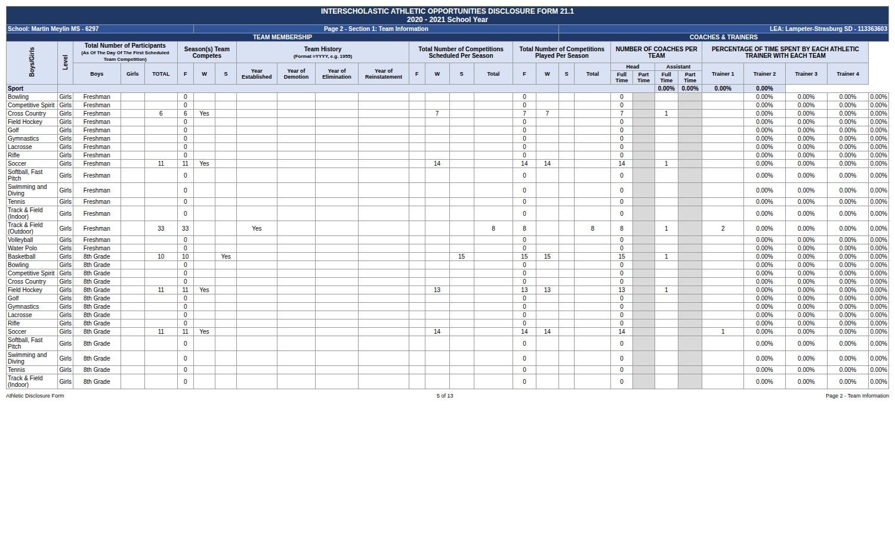| INTERSCHOLASTIC ATHLETIC OPPORTUNITIES DISCLOSURE FORM 21.1 2020 - 2021 School Year |
| --- |
| School: Martin Meylin MS - 6297 | Page 2 - Section 1: Team Information | LEA: Lampeter-Strasburg SD - 113363603 |
| TEAM MEMBERSHIP | COACHES & TRAINERS |
| Boys/Girls | Level | Total Number of Participants (As Of The Day Of The First Scheduled Team Competition) | Season(s) Team Competes | Team History (Format =YYYY, e.g. 1955) | Total Number of Competitions Scheduled Per Season | Total Number of Competitions Played Per Season | NUMBER OF COACHES PER TEAM | PERCENTAGE OF TIME SPENT BY EACH ATHLETIC TRAINER WITH EACH TEAM |
| Boys | Girls | TOTAL | F | W | S | Year Established | Year of Demotion | Year of Elimination | Year of Reinstatement | F | W | S | Total | F | W | S | Total | Head | Assistant | Trainer 1 | Trainer 2 | Trainer 3 | Trainer 4 |
| Full Time | Part Time | Full Time | Part Time |
| Sport | | | 0.00% | 0.00% | 0.00% | 0.00% |
| Bowling | Girls | Freshman | | | 0 | | | | | | | | | | | 0 | | | | 0 | | | | | 0.00% | 0.00% | 0.00% | 0.00% |
| Competitive Spirit | Girls | Freshman | | | 0 | | | | | | | | | | | 0 | | | | 0 | | | | | 0.00% | 0.00% | 0.00% | 0.00% |
| Cross Country | Girls | Freshman | | 6 | 6 | Yes | | | | | | | 7 | | | 7 | 7 | | | 7 | | 1 | | | 0.00% | 0.00% | 0.00% | 0.00% |
| Field Hockey | Girls | Freshman | | | 0 | | | | | | | | | | | 0 | | | | 0 | | | | | 0.00% | 0.00% | 0.00% | 0.00% |
| Golf | Girls | Freshman | | | 0 | | | | | | | | | | | 0 | | | | 0 | | | | | 0.00% | 0.00% | 0.00% | 0.00% |
| Gymnastics | Girls | Freshman | | | 0 | | | | | | | | | | | 0 | | | | 0 | | | | | 0.00% | 0.00% | 0.00% | 0.00% |
| Lacrosse | Girls | Freshman | | | 0 | | | | | | | | | | | 0 | | | | 0 | | | | | 0.00% | 0.00% | 0.00% | 0.00% |
| Rifle | Girls | Freshman | | | 0 | | | | | | | | | | | 0 | | | | 0 | | | | | 0.00% | 0.00% | 0.00% | 0.00% |
| Soccer | Girls | Freshman | | 11 | 11 | Yes | | | | | | | 14 | | | 14 | 14 | | | 14 | | 1 | | | 0.00% | 0.00% | 0.00% | 0.00% |
| Softball, Fast Pitch | Girls | Freshman | | | 0 | | | | | | | | | | | 0 | | | | 0 | | | | | 0.00% | 0.00% | 0.00% | 0.00% |
| Swimming and Diving | Girls | Freshman | | | 0 | | | | | | | | | | | 0 | | | | 0 | | | | | 0.00% | 0.00% | 0.00% | 0.00% |
| Tennis | Girls | Freshman | | | 0 | | | | | | | | | | | 0 | | | | 0 | | | | | 0.00% | 0.00% | 0.00% | 0.00% |
| Track & Field (Indoor) | Girls | Freshman | | | 0 | | | | | | | | | | | 0 | | | | 0 | | | | | 0.00% | 0.00% | 0.00% | 0.00% |
| Track & Field (Outdoor) | Girls | Freshman | | 33 | 33 | | | Yes | | | | | | | 8 | 8 | | | 8 | 8 | | 1 | | 2 | 0.00% | 0.00% | 0.00% | 0.00% |
| Volleyball | Girls | Freshman | | | 0 | | | | | | | | | | | 0 | | | | 0 | | | | | 0.00% | 0.00% | 0.00% | 0.00% |
| Water Polo | Girls | Freshman | | | 0 | | | | | | | | | | | 0 | | | | 0 | | | | | 0.00% | 0.00% | 0.00% | 0.00% |
| Basketball | Girls | 8th Grade | | 10 | 10 | | Yes | | | | | | | 15 | | 15 | 15 | | | 15 | | 1 | | | 0.00% | 0.00% | 0.00% | 0.00% |
| Bowling | Girls | 8th Grade | | | 0 | | | | | | | | | | | 0 | | | | 0 | | | | | 0.00% | 0.00% | 0.00% | 0.00% |
| Competitive Spirit | Girls | 8th Grade | | | 0 | | | | | | | | | | | 0 | | | | 0 | | | | | 0.00% | 0.00% | 0.00% | 0.00% |
| Cross Country | Girls | 8th Grade | | | 0 | | | | | | | | | | | 0 | | | | 0 | | | | | 0.00% | 0.00% | 0.00% | 0.00% |
| Field Hockey | Girls | 8th Grade | | 11 | 11 | Yes | | | | | | | 13 | | | 13 | 13 | | | 13 | | 1 | | | 0.00% | 0.00% | 0.00% | 0.00% |
| Golf | Girls | 8th Grade | | | 0 | | | | | | | | | | | 0 | | | | 0 | | | | | 0.00% | 0.00% | 0.00% | 0.00% |
| Gymnastics | Girls | 8th Grade | | | 0 | | | | | | | | | | | 0 | | | | 0 | | | | | 0.00% | 0.00% | 0.00% | 0.00% |
| Lacrosse | Girls | 8th Grade | | | 0 | | | | | | | | | | | 0 | | | | 0 | | | | | 0.00% | 0.00% | 0.00% | 0.00% |
| Rifle | Girls | 8th Grade | | | 0 | | | | | | | | | | | 0 | | | | 0 | | | | | 0.00% | 0.00% | 0.00% | 0.00% |
| Soccer | Girls | 8th Grade | | 11 | 11 | Yes | | | | | | | 14 | | | 14 | 14 | | | 14 | | | | 1 | 0.00% | 0.00% | 0.00% | 0.00% |
| Softball, Fast Pitch | Girls | 8th Grade | | | 0 | | | | | | | | | | | 0 | | | | 0 | | | | | 0.00% | 0.00% | 0.00% | 0.00% |
| Swimming and Diving | Girls | 8th Grade | | | 0 | | | | | | | | | | | 0 | | | | 0 | | | | | 0.00% | 0.00% | 0.00% | 0.00% |
| Tennis | Girls | 8th Grade | | | 0 | | | | | | | | | | | 0 | | | | 0 | | | | | 0.00% | 0.00% | 0.00% | 0.00% |
| Track & Field (Indoor) | Girls | 8th Grade | | | 0 | | | | | | | | | | | 0 | | | | 0 | | | | | 0.00% | 0.00% | 0.00% | 0.00% |
Athletic Disclosure Form 5 of 13 Page 2 - Team Information